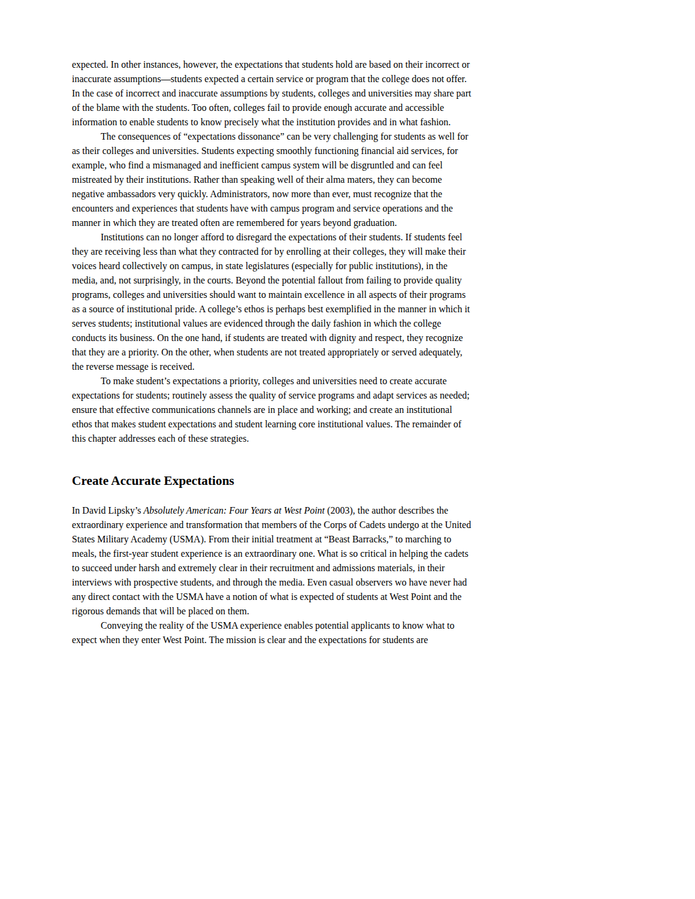expected. In other instances, however, the expectations that students hold are based on their incorrect or inaccurate assumptions—students expected a certain service or program that the college does not offer. In the case of incorrect and inaccurate assumptions by students, colleges and universities may share part of the blame with the students. Too often, colleges fail to provide enough accurate and accessible information to enable students to know precisely what the institution provides and in what fashion.
The consequences of “expectations dissonance” can be very challenging for students as well for as their colleges and universities. Students expecting smoothly functioning financial aid services, for example, who find a mismanaged and inefficient campus system will be disgruntled and can feel mistreated by their institutions. Rather than speaking well of their alma maters, they can become negative ambassadors very quickly. Administrators, now more than ever, must recognize that the encounters and experiences that students have with campus program and service operations and the manner in which they are treated often are remembered for years beyond graduation.
Institutions can no longer afford to disregard the expectations of their students. If students feel they are receiving less than what they contracted for by enrolling at their colleges, they will make their voices heard collectively on campus, in state legislatures (especially for public institutions), in the media, and, not surprisingly, in the courts. Beyond the potential fallout from failing to provide quality programs, colleges and universities should want to maintain excellence in all aspects of their programs as a source of institutional pride. A college’s ethos is perhaps best exemplified in the manner in which it serves students; institutional values are evidenced through the daily fashion in which the college conducts its business. On the one hand, if students are treated with dignity and respect, they recognize that they are a priority. On the other, when students are not treated appropriately or served adequately, the reverse message is received.
To make student’s expectations a priority, colleges and universities need to create accurate expectations for students; routinely assess the quality of service programs and adapt services as needed; ensure that effective communications channels are in place and working; and create an institutional ethos that makes student expectations and student learning core institutional values. The remainder of this chapter addresses each of these strategies.
Create Accurate Expectations
In David Lipsky’s Absolutely American: Four Years at West Point (2003), the author describes the extraordinary experience and transformation that members of the Corps of Cadets undergo at the United States Military Academy (USMA). From their initial treatment at “Beast Barracks,” to marching to meals, the first-year student experience is an extraordinary one. What is so critical in helping the cadets to succeed under harsh and extremely clear in their recruitment and admissions materials, in their interviews with prospective students, and through the media. Even casual observers wo have never had any direct contact with the USMA have a notion of what is expected of students at West Point and the rigorous demands that will be placed on them.
Conveying the reality of the USMA experience enables potential applicants to know what to expect when they enter West Point. The mission is clear and the expectations for students are